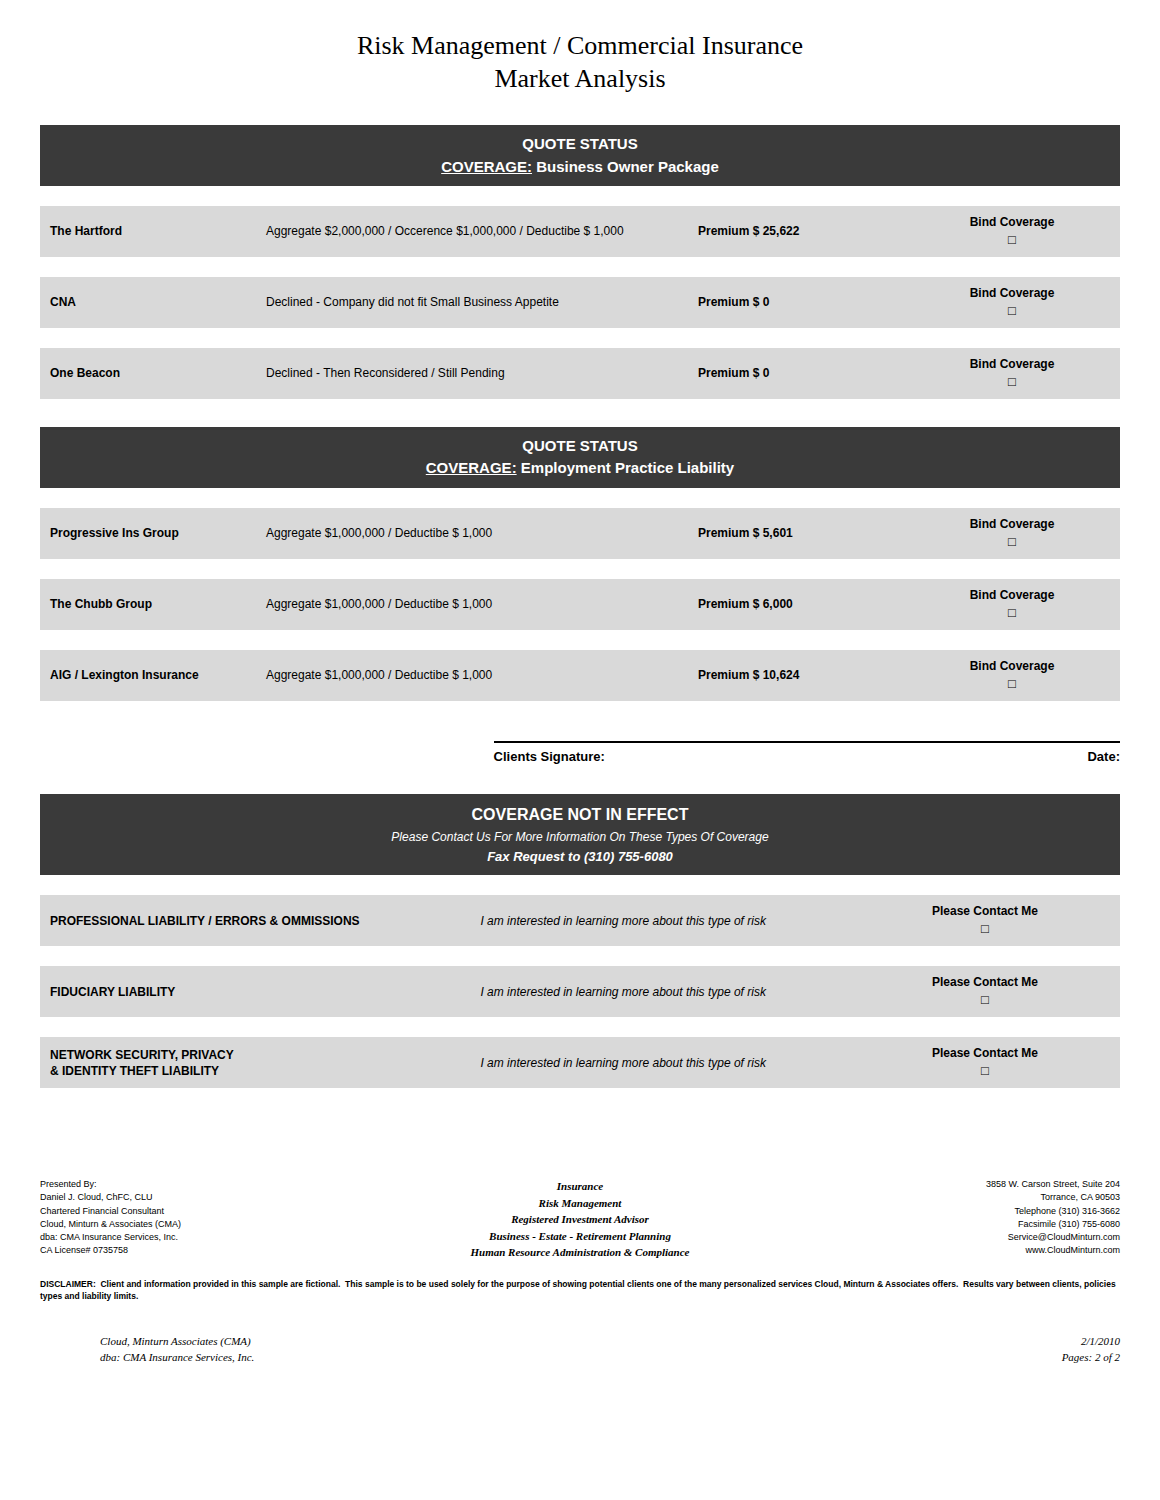Risk Management / Commercial Insurance
Market Analysis
| QUOTE STATUS COVERAGE: Business Owner Package |
| The Hartford | Aggregate $2,000,000 / Occerence $1,000,000 / Deductibe $ 1,000 | Premium $ 25,622 | Bind Coverage □ |
| CNA | Declined - Company did not fit Small Business Appetite | Premium $ 0 | Bind Coverage □ |
| One Beacon | Declined - Then Reconsidered / Still Pending | Premium $ 0 | Bind Coverage □ |
| QUOTE STATUS COVERAGE: Employment Practice Liability |
| Progressive Ins Group | Aggregate $1,000,000 / Deductibe $ 1,000 | Premium $ 5,601 | Bind Coverage □ |
| The Chubb Group | Aggregate $1,000,000 / Deductibe $ 1,000 | Premium $ 6,000 | Bind Coverage □ |
| AIG / Lexington Insurance | Aggregate $1,000,000 / Deductibe $ 1,000 | Premium $ 10,624 | Bind Coverage □ |
Clients Signature: Date:
| COVERAGE NOT IN EFFECT Please Contact Us For More Information On These Types Of Coverage Fax Request to (310) 755-6080 |
| PROFESSIONAL LIABILITY / ERRORS & OMMISSIONS | I am interested in learning more about this type of risk | Please Contact Me □ |
| FIDUCIARY LIABILITY | I am interested in learning more about this type of risk | Please Contact Me □ |
| NETWORK SECURITY, PRIVACY & IDENTITY THEFT LIABILITY | I am interested in learning more about this type of risk | Please Contact Me □ |
Presented By:
Daniel J. Cloud, ChFC, CLU
Chartered Financial Consultant
Cloud, Minturn & Associates (CMA)
dba: CMA Insurance Services, Inc.
CA License# 0735758
Insurance
Risk Management
Registered Investment Advisor
Business - Estate - Retirement Planning
Human Resource Administration & Compliance
3858 W. Carson Street, Suite 204
Torrance, CA 90503
Telephone (310) 316-3662
Facsimile (310) 755-6080
Service@CloudMinturn.com
www.CloudMinturn.com
DISCLAIMER: Client and information provided in this sample are fictional. This sample is to be used solely for the purpose of showing potential clients one of the many personalized services Cloud, Minturn & Associates offers. Results vary between clients, policies types and liability limits.
Cloud, Minturn Associates (CMA)
dba: CMA Insurance Services, Inc.
2/1/2010
Pages: 2 of 2